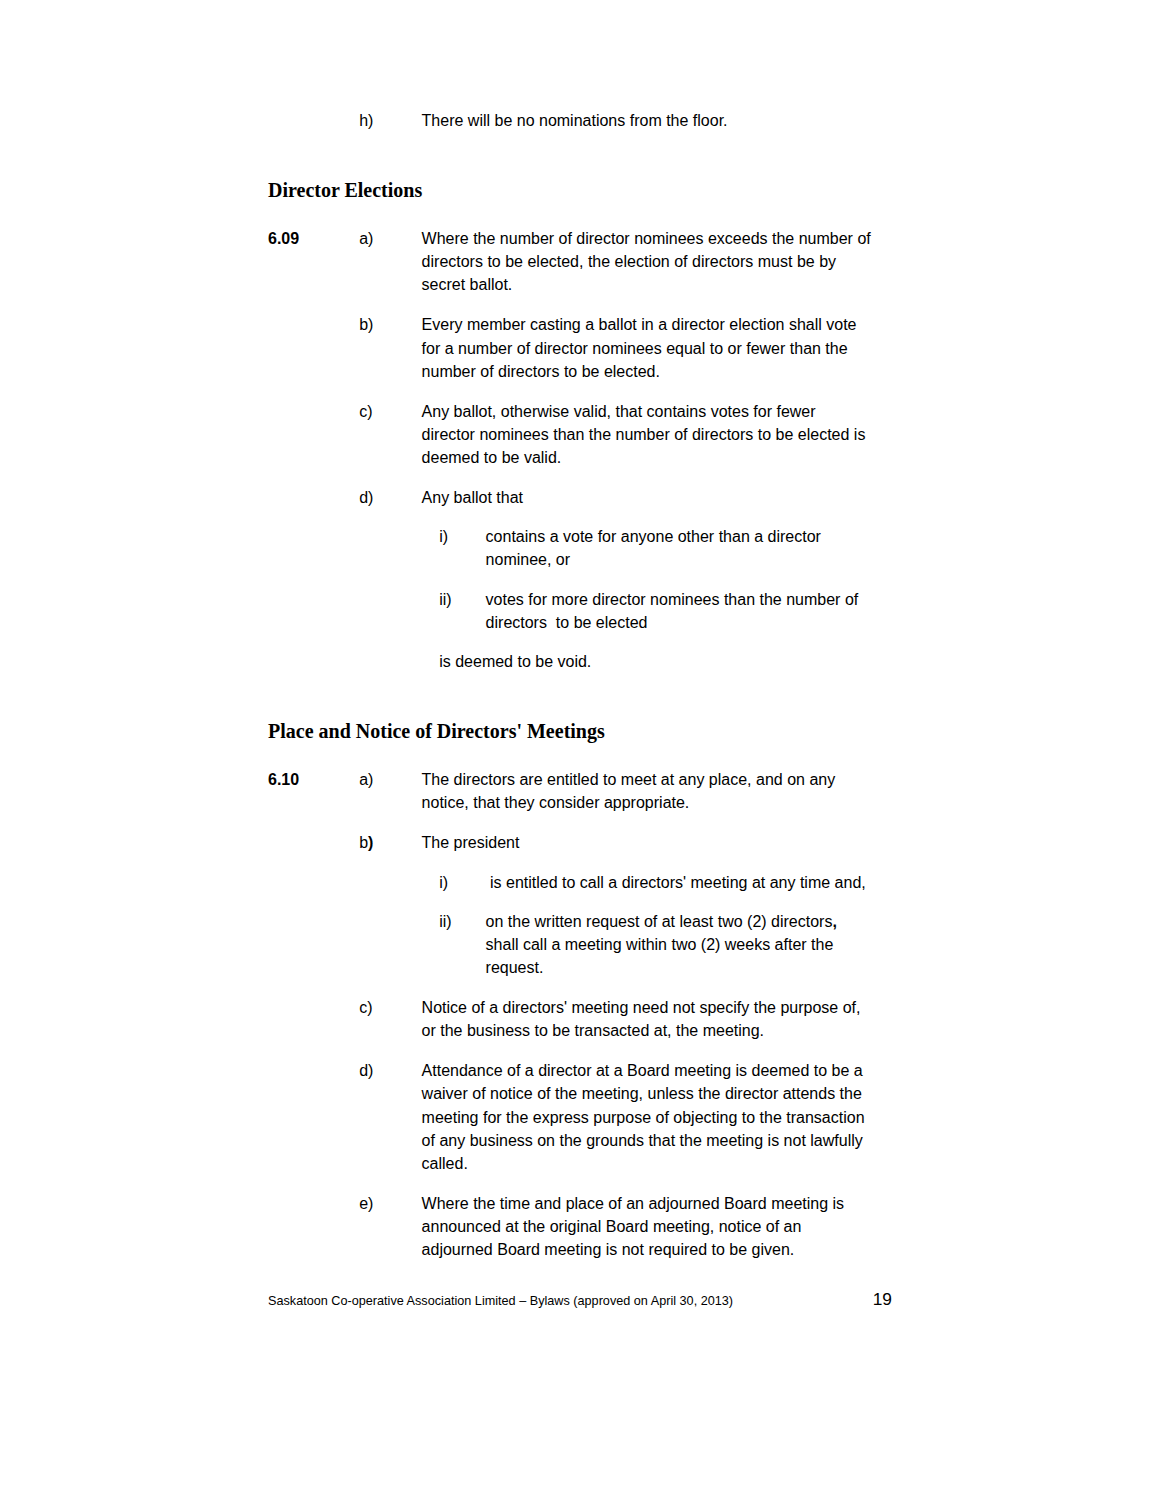h)
There will be no nominations from the floor.
Director Elections
6.09
a)
Where the number of director nominees exceeds the number of directors to be elected, the election of directors must be by secret ballot.
b)
Every member casting a ballot in a director election shall vote for a number of director nominees equal to or fewer than the number of directors to be elected.
c)
Any ballot, otherwise valid, that contains votes for fewer director nominees than the number of directors to be elected is deemed to be valid.
d)
Any ballot that
i)
contains a vote for anyone other than a director nominee, or
ii)
votes for more director nominees than the number of directors to be elected
is deemed to be void.
Place and Notice of Directors' Meetings
6.10
a)
The directors are entitled to meet at any place, and on any notice, that they consider appropriate.
b)
The president
i)
is entitled to call a directors' meeting at any time and,
ii)
on the written request of at least two (2) directors, shall call a meeting within two (2) weeks after the request.
c)
Notice of a directors' meeting need not specify the purpose of, or the business to be transacted at, the meeting.
d)
Attendance of a director at a Board meeting is deemed to be a waiver of notice of the meeting, unless the director attends the meeting for the express purpose of objecting to the transaction of any business on the grounds that the meeting is not lawfully called.
e)
Where the time and place of an adjourned Board meeting is announced at the original Board meeting, notice of an adjourned Board meeting is not required to be given.
Saskatoon Co-operative Association Limited – Bylaws (approved on April 30, 2013)
19